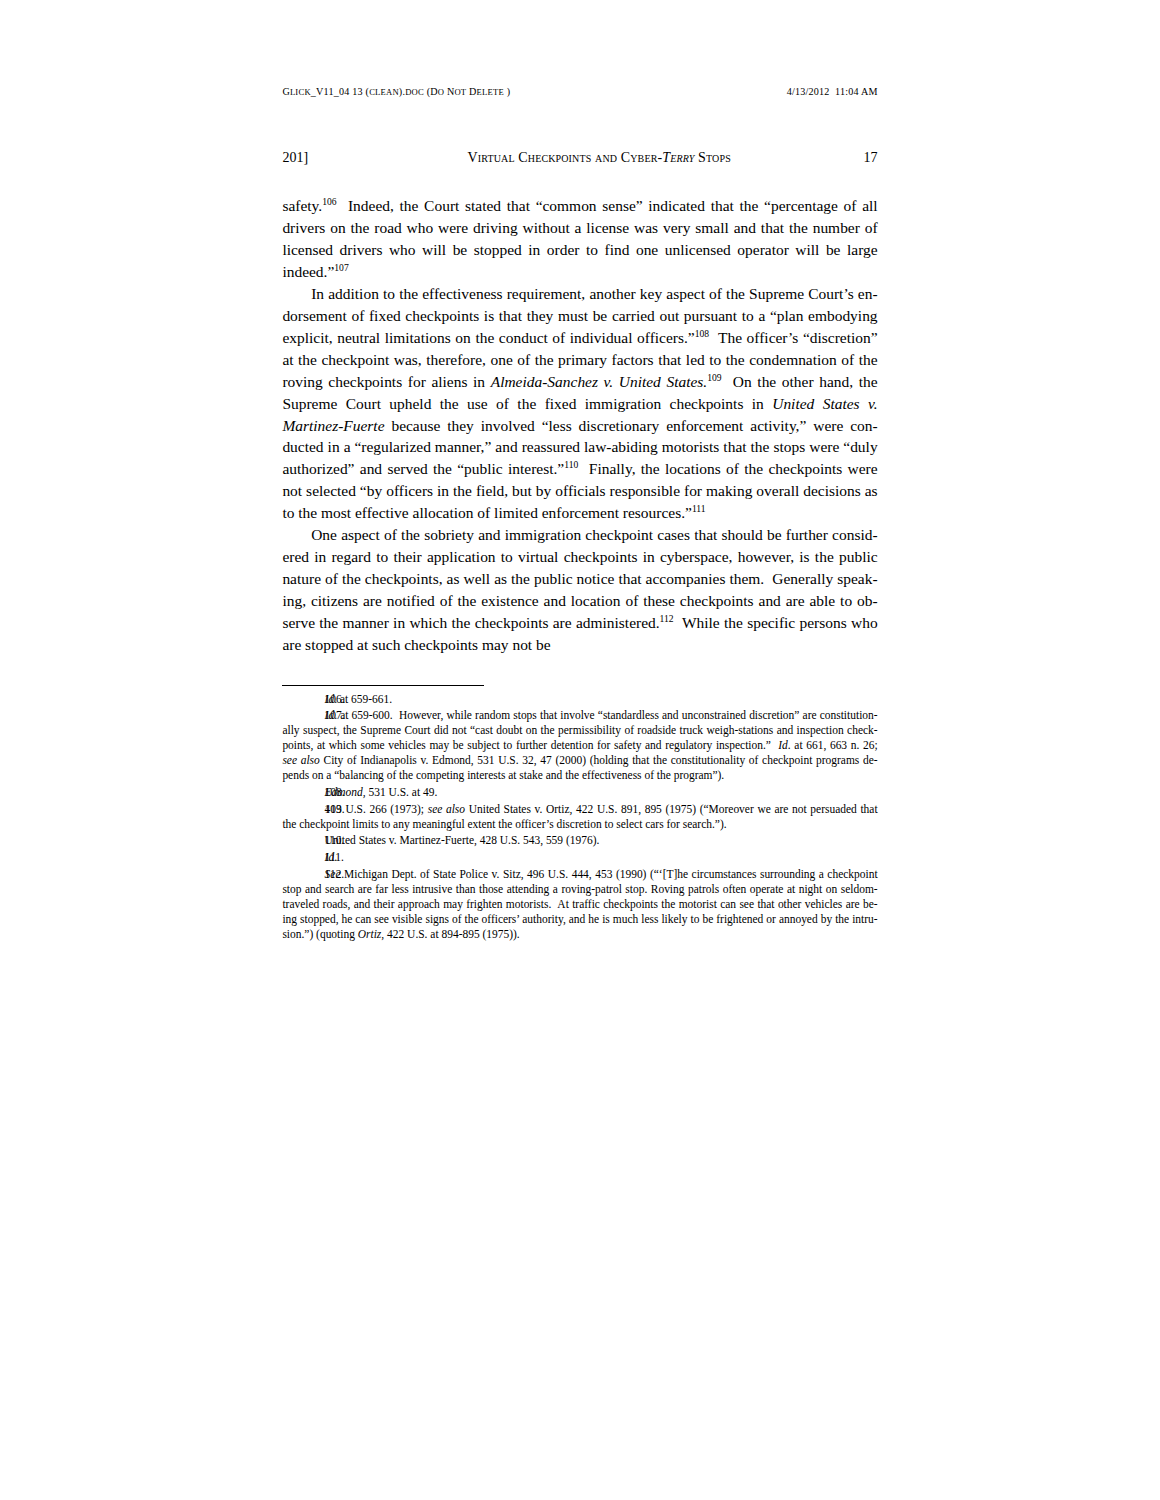GLICK_V11_04 13 (CLEAN).DOC (DO NOT DELETE )
4/13/2012 11:04 AM
201]
Virtual Checkpoints and Cyber-Terry Stops
17
safety.106 Indeed, the Court stated that “common sense” indicated that the “percentage of all drivers on the road who were driving without a license was very small and that the number of licensed drivers who will be stopped in order to find one unlicensed operator will be large indeed.”107
In addition to the effectiveness requirement, another key aspect of the Supreme Court’s endorsement of fixed checkpoints is that they must be carried out pursuant to a “plan embodying explicit, neutral limitations on the conduct of individual officers.”108 The officer’s “discretion” at the checkpoint was, therefore, one of the primary factors that led to the condemnation of the roving checkpoints for aliens in Almeida-Sanchez v. United States.109 On the other hand, the Supreme Court upheld the use of the fixed immigration checkpoints in United States v. Martinez-Fuerte because they involved “less discretionary enforcement activity,” were conducted in a “regularized manner,” and reassured law-abiding motorists that the stops were “duly authorized” and served the “public interest.”110 Finally, the locations of the checkpoints were not selected “by officers in the field, but by officials responsible for making overall decisions as to the most effective allocation of limited enforcement resources.”111
One aspect of the sobriety and immigration checkpoint cases that should be further considered in regard to their application to virtual checkpoints in cyberspace, however, is the public nature of the checkpoints, as well as the public notice that accompanies them. Generally speaking, citizens are notified of the existence and location of these checkpoints and are able to observe the manner in which the checkpoints are administered.112 While the specific persons who are stopped at such checkpoints may not be
106. Id. at 659-661.
107. Id. at 659-600. However, while random stops that involve “standardless and unconstrained discretion” are constitutionally suspect, the Supreme Court did not “cast doubt on the permissibility of roadside truck weigh-stations and inspection checkpoints, at which some vehicles may be subject to further detention for safety and regulatory inspection.” Id. at 661, 663 n. 26; see also City of Indianapolis v. Edmond, 531 U.S. 32, 47 (2000) (holding that the constitutionality of checkpoint programs depends on a “balancing of the competing interests at stake and the effectiveness of the program”).
108. Edmond, 531 U.S. at 49.
109. 413 U.S. 266 (1973); see also United States v. Ortiz, 422 U.S. 891, 895 (1975) (“Moreover we are not persuaded that the checkpoint limits to any meaningful extent the officer’s discretion to select cars for search.”).
110. United States v. Martinez-Fuerte, 428 U.S. 543, 559 (1976).
111. Id.
112. See Michigan Dept. of State Police v. Sitz, 496 U.S. 444, 453 (1990) (“‘[T]he circumstances surrounding a checkpoint stop and search are far less intrusive than those attending a roving-patrol stop. Roving patrols often operate at night on seldom-traveled roads, and their approach may frighten motorists. At traffic checkpoints the motorist can see that other vehicles are being stopped, he can see visible signs of the officers’ authority, and he is much less likely to be frightened or annoyed by the intrusion.”) (quoting Ortiz, 422 U.S. at 894-895 (1975)).